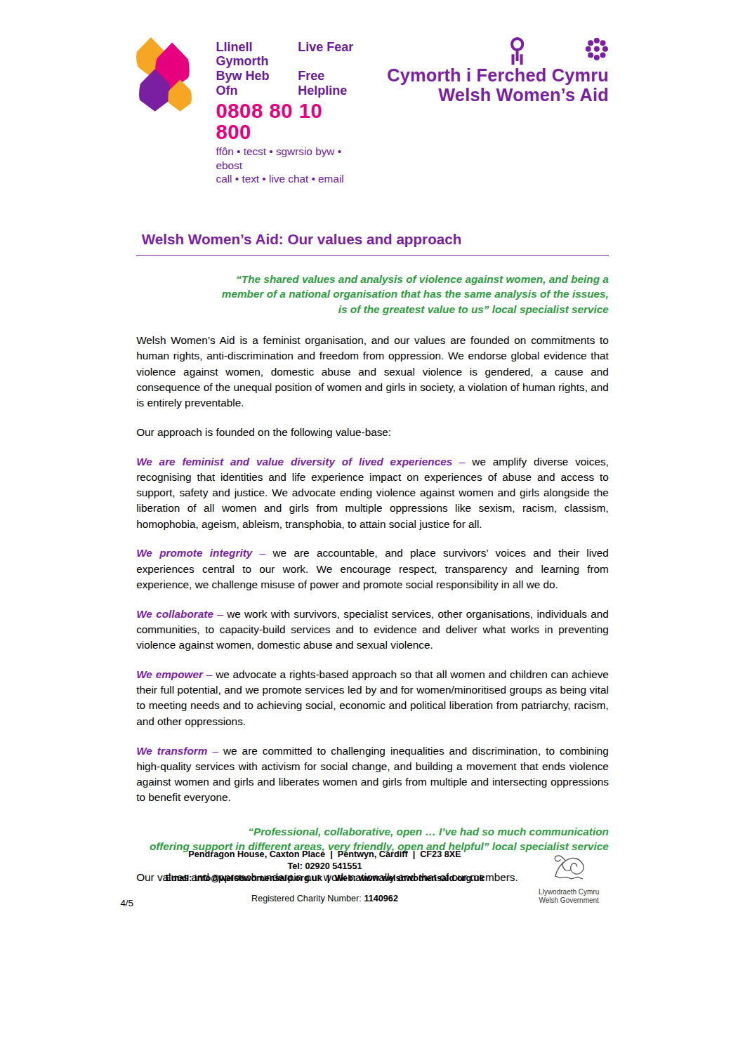Llinell Gymorth Live Fear Byw Heb Ofn Free Helpline
0808 80 10 800
ffôn • tecst • sgwrsio byw • ebost
call • text • live chat • email
Cymorth i Ferched Cymru Welsh Women’s Aid
Welsh Women’s Aid: Our values and approach
“The shared values and analysis of violence against women, and being a
member of a national organisation that has the same analysis of the issues,
is of the greatest value to us” local specialist service
Welsh Women’s Aid is a feminist organisation, and our values are founded on commitments to human rights, anti-discrimination and freedom from oppression. We endorse global evidence that violence against women, domestic abuse and sexual violence is gendered, a cause and consequence of the unequal position of women and girls in society, a violation of human rights, and is entirely preventable.
Our approach is founded on the following value-base:
We are feminist and value diversity of lived experiences – we amplify diverse voices, recognising that identities and life experience impact on experiences of abuse and access to support, safety and justice. We advocate ending violence against women and girls alongside the liberation of all women and girls from multiple oppressions like sexism, racism, classism, homophobia, ageism, ableism, transphobia, to attain social justice for all.
We promote integrity – we are accountable, and place survivors’ voices and their lived experiences central to our work. We encourage respect, transparency and learning from experience, we challenge misuse of power and promote social responsibility in all we do.
We collaborate – we work with survivors, specialist services, other organisations, individuals and communities, to capacity-build services and to evidence and deliver what works in preventing violence against women, domestic abuse and sexual violence.
We empower – we advocate a rights-based approach so that all women and children can achieve their full potential, and we promote services led by and for women/minoritised groups as being vital to meeting needs and to achieving social, economic and political liberation from patriarchy, racism, and other oppressions.
We transform – we are committed to challenging inequalities and discrimination, to combining high-quality services with activism for social change, and building a movement that ends violence against women and girls and liberates women and girls from multiple and intersecting oppressions to benefit everyone.
“Professional, collaborative, open … I’ve had so much communication
offering support in different areas, very friendly, open and helpful” local specialist service
Our values and approach underpin our work nationally and that of our members.
Pendragon House, Caxton Place | Pentwyn, Cardiff | CF23 8XE
Tel: 02920 541551
Email: info@welshwomensaid.org.uk | Web: www.welshwomensaid.org.uk
Registered Charity Number: 1140962
Llywodraeth Cymru
Welsh Government
4/5